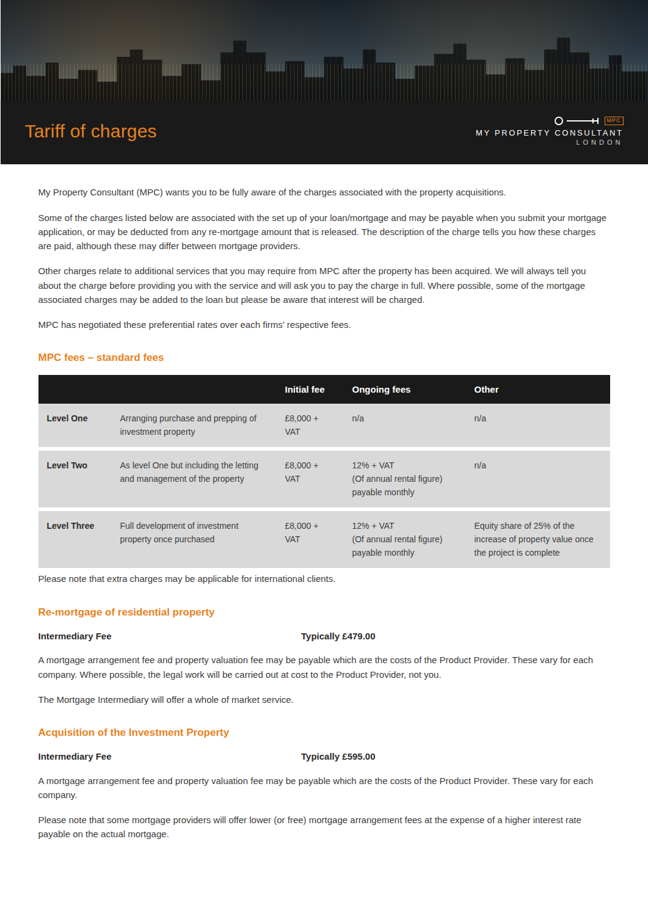Tariff of charges
MPC
MY PROPERTY CONSULTANT
LONDON
My Property Consultant (MPC) wants you to be fully aware of the charges associated with the property acquisitions.
Some of the charges listed below are associated with the set up of your loan/mortgage and may be payable when you submit your mortgage application, or may be deducted from any re-mortgage amount that is released. The description of the charge tells you how these charges are paid, although these may differ between mortgage providers.
Other charges relate to additional services that you may require from MPC after the property has been acquired. We will always tell you about the charge before providing you with the service and will ask you to pay the charge in full. Where possible, some of the mortgage associated charges may be added to the loan but please be aware that interest will be charged.
MPC has negotiated these preferential rates over each firms’ respective fees.
MPC fees – standard fees
| | | Initial fee | Ongoing fees | Other |
| --- | --- | --- | --- | --- |
| Level One | Arranging purchase and prepping of investment property | £8,000 + VAT | n/a | n/a |
| Level Two | As level One but including the letting and management of the property | £8,000 + VAT | 12% + VAT (Of annual rental figure) payable monthly | n/a |
| Level Three | Full development of investment property once purchased | £8,000 + VAT | 12% + VAT (Of annual rental figure) payable monthly | Equity share of 25% of the increase of property value once the project is complete |
Please note that extra charges may be applicable for international clients.
Re-mortgage of residential property
Intermediary Fee
Typically £479.00
A mortgage arrangement fee and property valuation fee may be payable which are the costs of the Product Provider. These vary for each company. Where possible, the legal work will be carried out at cost to the Product Provider, not you.
The Mortgage Intermediary will offer a whole of market service.
Acquisition of the Investment Property
Intermediary Fee
Typically £595.00
A mortgage arrangement fee and property valuation fee may be payable which are the costs of the Product Provider. These vary for each company.
Please note that some mortgage providers will offer lower (or free) mortgage arrangement fees at the expense of a higher interest rate payable on the actual mortgage.